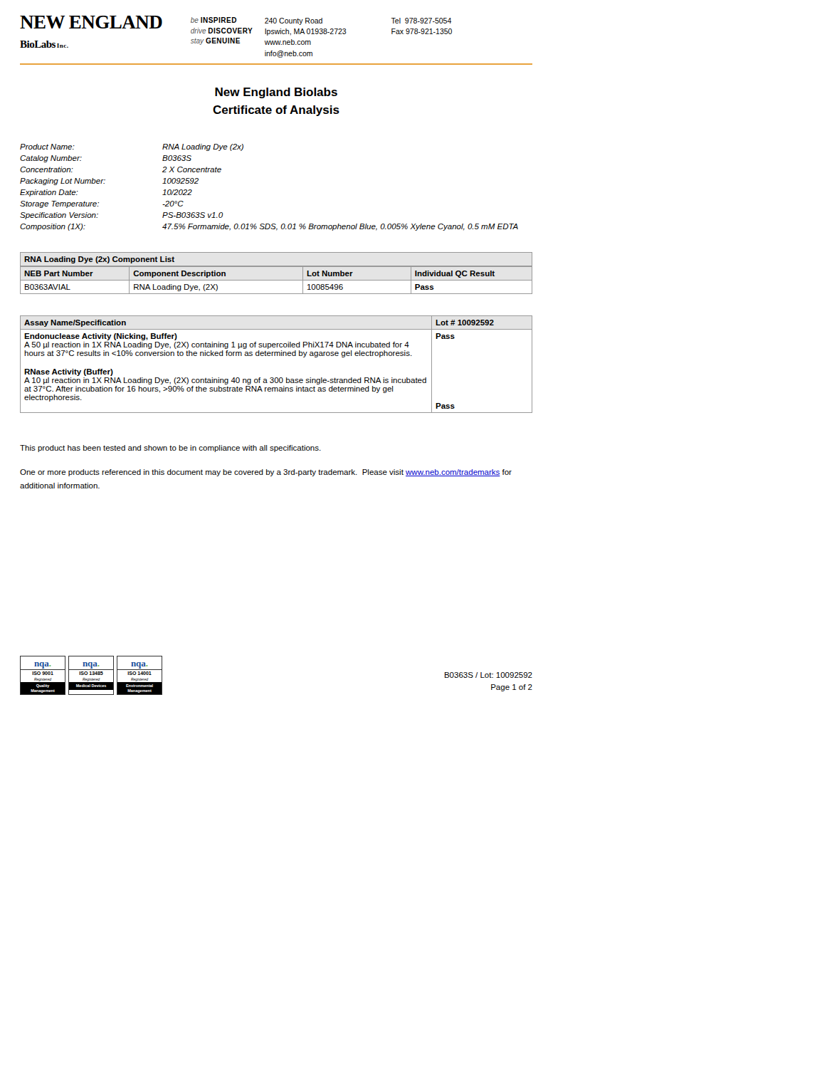NEW ENGLAND
BioLabs Inc.
be INSPIRED
drive DISCOVERY
stay GENUINE
240 County Road
Ipswich, MA 01938-2723
Tel 978-927-5054
Fax 978-921-1350
www.neb.com
info@neb.com
New England Biolabs
Certificate of Analysis
| Product Name: | RNA Loading Dye (2x) |
| Catalog Number: | B0363S |
| Concentration: | 2 X Concentrate |
| Packaging Lot Number: | 10092592 |
| Expiration Date: | 10/2022 |
| Storage Temperature: | -20°C |
| Specification Version: | PS-B0363S v1.0 |
| Composition (1X): | 47.5% Formamide, 0.01% SDS, 0.01 % Bromophenol Blue, 0.005% Xylene Cyanol, 0.5 mM EDTA |
RNA Loading Dye (2x) Component List
| NEB Part Number | Component Description | Lot Number | Individual QC Result |
| --- | --- | --- | --- |
| B0363AVIAL | RNA Loading Dye, (2X) | 10085496 | Pass |
| Assay Name/Specification | Lot # 10092592 |
| Endonuclease Activity (Nicking, Buffer) A 50 µl reaction in 1X RNA Loading Dye, (2X) containing 1 µg of supercoiled PhiX174 DNA incubated for 4 hours at 37°C results in <10% conversion to the nicked form as determined by agarose gel electrophoresis. RNase Activity (Buffer) A 10 µl reaction in 1X RNA Loading Dye, (2X) containing 40 ng of a 300 base single-stranded RNA is incubated at 37°C. After incubation for 16 hours, >90% of the substrate RNA remains intact as determined by gel electrophoresis. | Pass Pass |
This product has been tested and shown to be in compliance with all specifications.
One or more products referenced in this document may be covered by a 3rd-party trademark. Please visit www.neb.com/trademarks for additional information.
nqa.
ISO 9001
Registered
Quality
Management
nqa.
ISO 13485
Registered
Medical Devices
nqa.
ISO 14001
Registered
Environmental
Management
B0363S / Lot: 10092592
Page 1 of 2